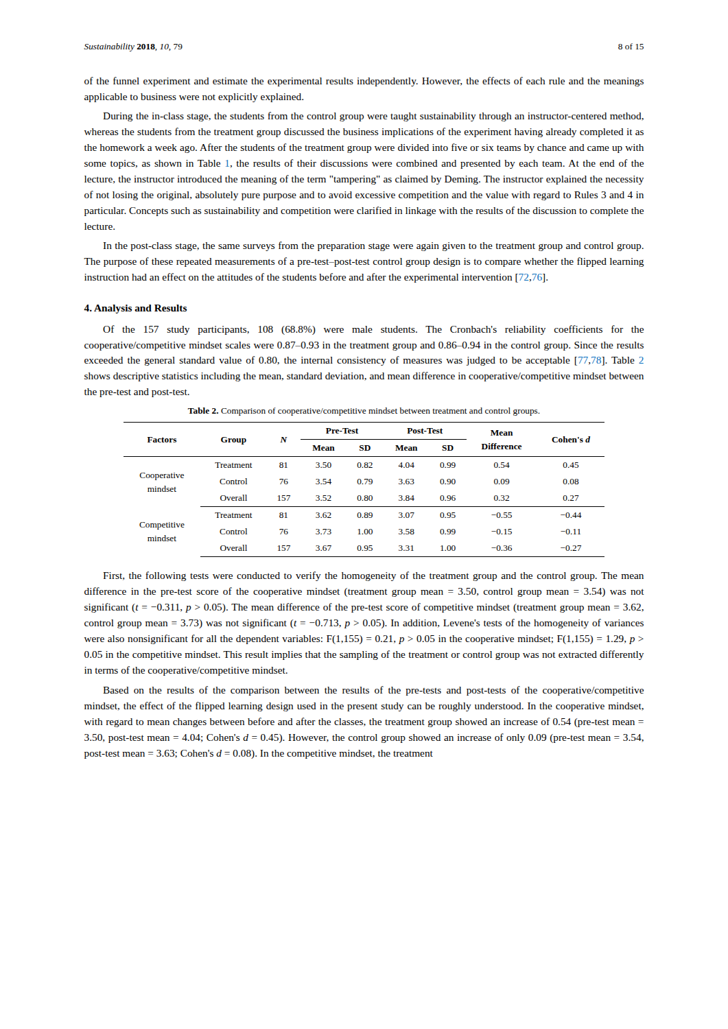Sustainability 2018, 10, 79
8 of 15
of the funnel experiment and estimate the experimental results independently. However, the effects of each rule and the meanings applicable to business were not explicitly explained.
During the in-class stage, the students from the control group were taught sustainability through an instructor-centered method, whereas the students from the treatment group discussed the business implications of the experiment having already completed it as the homework a week ago. After the students of the treatment group were divided into five or six teams by chance and came up with some topics, as shown in Table 1, the results of their discussions were combined and presented by each team. At the end of the lecture, the instructor introduced the meaning of the term "tampering" as claimed by Deming. The instructor explained the necessity of not losing the original, absolutely pure purpose and to avoid excessive competition and the value with regard to Rules 3 and 4 in particular. Concepts such as sustainability and competition were clarified in linkage with the results of the discussion to complete the lecture.
In the post-class stage, the same surveys from the preparation stage were again given to the treatment group and control group. The purpose of these repeated measurements of a pre-test–post-test control group design is to compare whether the flipped learning instruction had an effect on the attitudes of the students before and after the experimental intervention [72,76].
4. Analysis and Results
Of the 157 study participants, 108 (68.8%) were male students. The Cronbach's reliability coefficients for the cooperative/competitive mindset scales were 0.87–0.93 in the treatment group and 0.86–0.94 in the control group. Since the results exceeded the general standard value of 0.80, the internal consistency of measures was judged to be acceptable [77,78]. Table 2 shows descriptive statistics including the mean, standard deviation, and mean difference in cooperative/competitive mindset between the pre-test and post-test.
Table 2. Comparison of cooperative/competitive mindset between treatment and control groups.
| Factors | Group | N | Pre-Test | Post-Test | Mean Difference | Cohen's d |
| --- | --- | --- | --- | --- | --- | --- |
| Mean | SD | Mean | SD |
| Cooperative mindset | Treatment | 81 | 3.50 | 0.82 | 4.04 | 0.99 | 0.54 | 0.45 |
| Control | 76 | 3.54 | 0.79 | 3.63 | 0.90 | 0.09 | 0.08 |
| Overall | 157 | 3.52 | 0.80 | 3.84 | 0.96 | 0.32 | 0.27 |
| Competitive mindset | Treatment | 81 | 3.62 | 0.89 | 3.07 | 0.95 | −0.55 | −0.44 |
| Control | 76 | 3.73 | 1.00 | 3.58 | 0.99 | −0.15 | −0.11 |
| Overall | 157 | 3.67 | 0.95 | 3.31 | 1.00 | −0.36 | −0.27 |
First, the following tests were conducted to verify the homogeneity of the treatment group and the control group. The mean difference in the pre-test score of the cooperative mindset (treatment group mean = 3.50, control group mean = 3.54) was not significant (t = −0.311, p > 0.05). The mean difference of the pre-test score of competitive mindset (treatment group mean = 3.62, control group mean = 3.73) was not significant (t = −0.713, p > 0.05). In addition, Levene's tests of the homogeneity of variances were also nonsignificant for all the dependent variables: F(1,155) = 0.21, p > 0.05 in the cooperative mindset; F(1,155) = 1.29, p > 0.05 in the competitive mindset. This result implies that the sampling of the treatment or control group was not extracted differently in terms of the cooperative/competitive mindset.
Based on the results of the comparison between the results of the pre-tests and post-tests of the cooperative/competitive mindset, the effect of the flipped learning design used in the present study can be roughly understood. In the cooperative mindset, with regard to mean changes between before and after the classes, the treatment group showed an increase of 0.54 (pre-test mean = 3.50, post-test mean = 4.04; Cohen's d = 0.45). However, the control group showed an increase of only 0.09 (pre-test mean = 3.54, post-test mean = 3.63; Cohen's d = 0.08). In the competitive mindset, the treatment